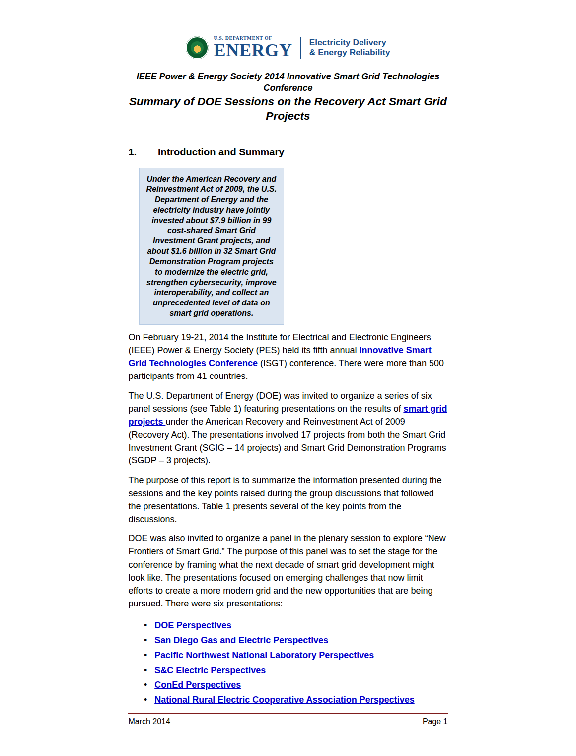U.S. DEPARTMENT OF ENERGY
Electricity Delivery
& Energy Reliability
IEEE Power & Energy Society 2014 Innovative Smart Grid Technologies Conference
Summary of DOE Sessions on the Recovery Act Smart Grid Projects
1. Introduction and Summary
Under the American Recovery and Reinvestment Act of 2009, the U.S. Department of Energy and the electricity industry have jointly invested about $7.9 billion in 99 cost-shared Smart Grid Investment Grant projects, and about $1.6 billion in 32 Smart Grid Demonstration Program projects to modernize the electric grid, strengthen cybersecurity, improve interoperability, and collect an unprecedented level of data on smart grid operations.
On February 19-21, 2014 the Institute for Electrical and Electronic Engineers (IEEE) Power & Energy Society (PES) held its fifth annual Innovative Smart Grid Technologies Conference (ISGT) conference. There were more than 500 participants from 41 countries.
The U.S. Department of Energy (DOE) was invited to organize a series of six panel sessions (see Table 1) featuring presentations on the results of smart grid projects under the American Recovery and Reinvestment Act of 2009 (Recovery Act). The presentations involved 17 projects from both the Smart Grid Investment Grant (SGIG – 14 projects) and Smart Grid Demonstration Programs (SGDP – 3 projects).
The purpose of this report is to summarize the information presented during the sessions and the key points raised during the group discussions that followed the presentations. Table 1 presents several of the key points from the discussions.
DOE was also invited to organize a panel in the plenary session to explore “New Frontiers of Smart Grid.” The purpose of this panel was to set the stage for the conference by framing what the next decade of smart grid development might look like. The presentations focused on emerging challenges that now limit efforts to create a more modern grid and the new opportunities that are being pursued. There were six presentations:
DOE Perspectives
San Diego Gas and Electric Perspectives
Pacific Northwest National Laboratory Perspectives
S&C Electric Perspectives
ConEd Perspectives
National Rural Electric Cooperative Association Perspectives
March 2014 Page 1